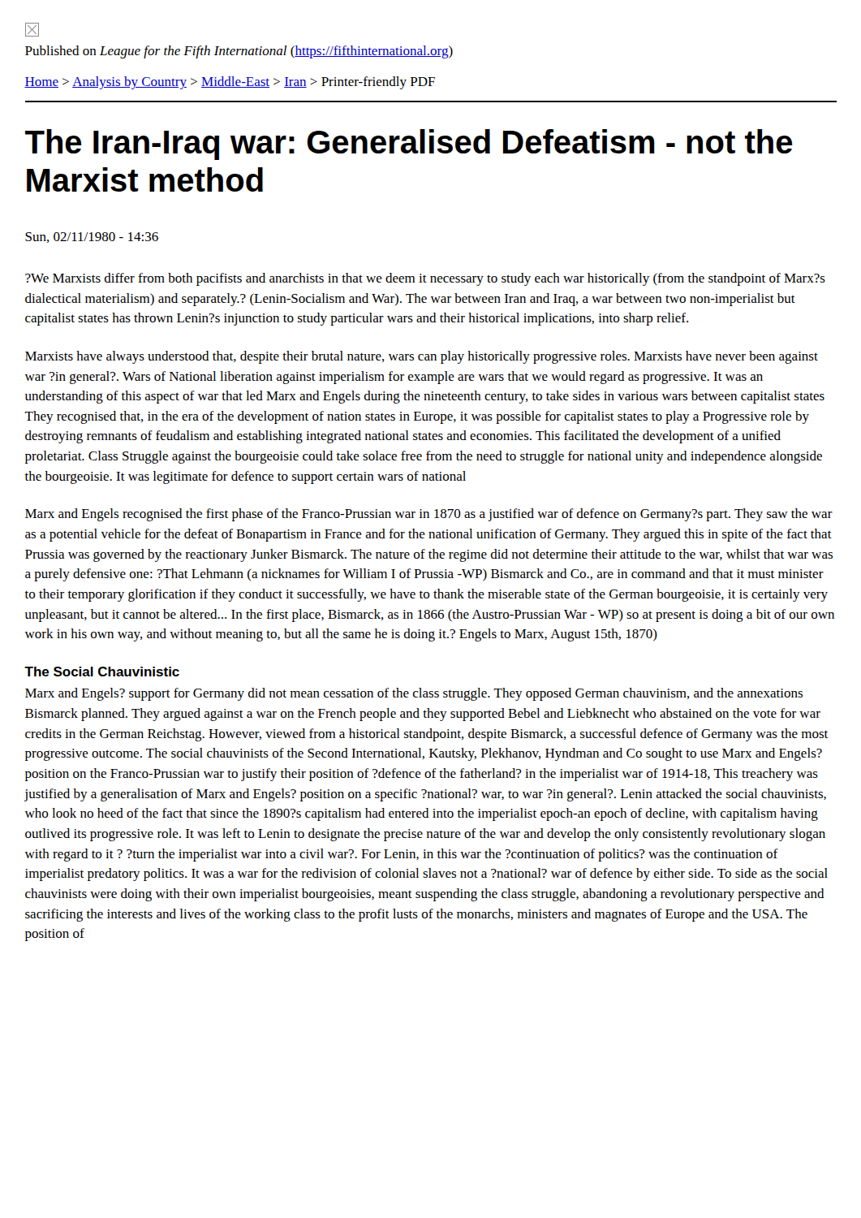Published on League for the Fifth International (https://fifthinternational.org)
Home > Analysis by Country > Middle-East > Iran > Printer-friendly PDF
The Iran-Iraq war: Generalised Defeatism - not the Marxist method
Sun, 02/11/1980 - 14:36
?We Marxists differ from both pacifists and anarchists in that we deem it necessary to study each war historically (from the standpoint of Marx?s dialectical materialism) and separately.? (Lenin-Socialism and War). The war between Iran and Iraq, a war between two non-imperialist but capitalist states has thrown Lenin?s injunction to study particular wars and their historical implications, into sharp relief.
Marxists have always understood that, despite their brutal nature, wars can play historically progressive roles. Marxists have never been against war ?in general?. Wars of National liberation against imperialism for example are wars that we would regard as progressive. It was an understanding of this aspect of war that led Marx and Engels during the nineteenth century, to take sides in various wars between capitalist states They recognised that, in the era of the development of nation states in Europe, it was possible for capitalist states to play a Progressive role by destroying remnants of feudalism and establishing integrated national states and economies. This facilitated the development of a unified proletariat. Class Struggle against the bourgeoisie could take solace free from the need to struggle for national unity and independence alongside the bourgeoisie. It was legitimate for defence to support certain wars of national
Marx and Engels recognised the first phase of the Franco-Prussian war in 1870 as a justified war of defence on Germany?s part. They saw the war as a potential vehicle for the defeat of Bonapartism in France and for the national unification of Germany. They argued this in spite of the fact that Prussia was governed by the reactionary Junker Bismarck. The nature of the regime did not determine their attitude to the war, whilst that war was a purely defensive one: ?That Lehmann (a nicknames for William I of Prussia -WP) Bismarck and Co., are in command and that it must minister to their temporary glorification if they conduct it successfully, we have to thank the miserable state of the German bourgeoisie, it is certainly very unpleasant, but it cannot be altered... In the first place, Bismarck, as in 1866 (the Austro-Prussian War - WP) so at present is doing a bit of our own work in his own way, and without meaning to, but all the same he is doing it.? Engels to Marx, August 15th, 1870)
The Social Chauvinistic
Marx and Engels? support for Germany did not mean cessation of the class struggle. They opposed German chauvinism, and the annexations Bismarck planned. They argued against a war on the French people and they supported Bebel and Liebknecht who abstained on the vote for war credits in the German Reichstag. However, viewed from a historical standpoint, despite Bismarck, a successful defence of Germany was the most progressive outcome. The social chauvinists of the Second International, Kautsky, Plekhanov, Hyndman and Co sought to use Marx and Engels? position on the Franco-Prussian war to justify their position of ?defence of the fatherland? in the imperialist war of 1914-18, This treachery was justified by a generalisation of Marx and Engels? position on a specific ?national? war, to war ?in general?. Lenin attacked the social chauvinists, who look no heed of the fact that since the 1890?s capitalism had entered into the imperialist epoch-an epoch of decline, with capitalism having outlived its progressive role. It was left to Lenin to designate the precise nature of the war and develop the only consistently revolutionary slogan with regard to it ? ?turn the imperialist war into a civil war?. For Lenin, in this war the ?continuation of politics? was the continuation of imperialist predatory politics. It was a war for the redivision of colonial slaves not a ?national? war of defence by either side. To side as the social chauvinists were doing with their own imperialist bourgeoisies, meant suspending the class struggle, abandoning a revolutionary perspective and sacrificing the interests and lives of the working class to the profit lusts of the monarchs, ministers and magnates of Europe and the USA. The position of